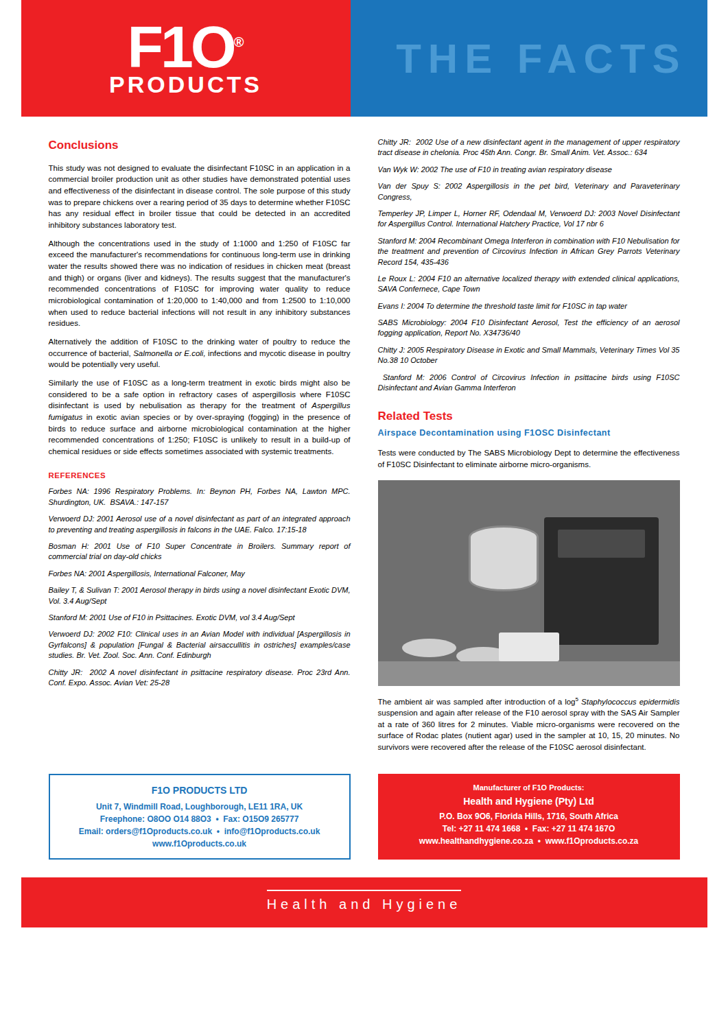F1O®
PRODUCTS
THE FACTS
Conclusions
This study was not designed to evaluate the disinfectant F10SC in an application in a commercial broiler production unit as other studies have demonstrated potential uses and effectiveness of the disinfectant in disease control. The sole purpose of this study was to prepare chickens over a rearing period of 35 days to determine whether F10SC has any residual effect in broiler tissue that could be detected in an accredited inhibitory substances laboratory test.
Although the concentrations used in the study of 1:1000 and 1:250 of F10SC far exceed the manufacturer's recommendations for continuous long-term use in drinking water the results showed there was no indication of residues in chicken meat (breast and thigh) or organs (liver and kidneys). The results suggest that the manufacturer's recommended concentrations of F10SC for improving water quality to reduce microbiological contamination of 1:20,000 to 1:40,000 and from 1:2500 to 1:10,000 when used to reduce bacterial infections will not result in any inhibitory substances residues.
Alternatively the addition of F10SC to the drinking water of poultry to reduce the occurrence of bacterial, Salmonella or E.coli, infections and mycotic disease in poultry would be potentially very useful.
Similarly the use of F10SC as a long-term treatment in exotic birds might also be considered to be a safe option in refractory cases of aspergillosis where F10SC disinfectant is used by nebulisation as therapy for the treatment of Aspergillus fumigatus in exotic avian species or by over-spraying (fogging) in the presence of birds to reduce surface and airborne microbiological contamination at the higher recommended concentrations of 1:250; F10SC is unlikely to result in a build-up of chemical residues or side effects sometimes associated with systemic treatments.
REFERENCES
Forbes NA: 1996 Respiratory Problems. In: Beynon PH, Forbes NA, Lawton MPC. Shurdington, UK. BSAVA.: 147-157
Verwoerd DJ: 2001 Aerosol use of a novel disinfectant as part of an integrated approach to preventing and treating aspergillosis in falcons in the UAE. Falco. 17:15-18
Bosman H: 2001 Use of F10 Super Concentrate in Broilers. Summary report of commercial trial on day-old chicks
Forbes NA: 2001 Aspergillosis, International Falconer, May
Bailey T, & Sulivan T: 2001 Aerosol therapy in birds using a novel disinfectant Exotic DVM, Vol. 3.4 Aug/Sept
Stanford M: 2001 Use of F10 in Psittacines. Exotic DVM, vol 3.4 Aug/Sept
Verwoerd DJ: 2002 F10: Clinical uses in an Avian Model with individual [Aspergillosis in Gyrfalcons] & population [Fungal & Bacterial airsaccullitis in ostriches] examples/case studies. Br. Vet. Zool. Soc. Ann. Conf. Edinburgh
Chitty JR: 2002 A novel disinfectant in psittacine respiratory disease. Proc 23rd Ann. Conf. Expo. Assoc. Avian Vet: 25-28
Chitty JR: 2002 Use of a new disinfectant agent in the management of upper respiratory tract disease in chelonia. Proc 45th Ann. Congr. Br. Small Anim. Vet. Assoc.: 634
Van Wyk W: 2002 The use of F10 in treating avian respiratory disease
Van der Spuy S: 2002 Aspergillosis in the pet bird, Veterinary and Paraveterinary Congress,
Temperley JP, Limper L, Horner RF, Odendaal M, Verwoerd DJ: 2003 Novel Disinfectant for Aspergillus Control. International Hatchery Practice, Vol 17 nbr 6
Stanford M: 2004 Recombinant Omega Interferon in combination with F10 Nebulisation for the treatment and prevention of Circovirus Infection in African Grey Parrots Veterinary Record 154, 435-436
Le Roux L: 2004 F10 an alternative localized therapy with extended clinical applications, SAVA Confernece, Cape Town
Evans I: 2004 To determine the threshold taste limit for F10SC in tap water
SABS Microbiology: 2004 F10 Disinfectant Aerosol, Test the efficiency of an aerosol fogging application, Report No. X34736/40
Chitty J: 2005 Respiratory Disease in Exotic and Small Mammals, Veterinary Times Vol 35 No.38 10 October
Stanford M: 2006 Control of Circovirus Infection in psittacine birds using F10SC Disinfectant and Avian Gamma Interferon
Related Tests
Airspace Decontamination using F1OSC Disinfectant
Tests were conducted by The SABS Microbiology Dept to determine the effectiveness of F10SC Disinfectant to eliminate airborne micro-organisms.
The ambient air was sampled after introduction of a log5 Staphylococcus epidermidis suspension and again after release of the F10 aerosol spray with the SAS Air Sampler at a rate of 360 litres for 2 minutes. Viable micro-organisms were recovered on the surface of Rodac plates (nutient agar) used in the sampler at 10, 15, 20 minutes. No survivors were recovered after the release of the F10SC aerosol disinfectant.
F1O PRODUCTS LTD
Unit 7, Windmill Road, Loughborough, LE11 1RA, UK
Freephone: O8OO O14 88O3 • Fax: O15O9 265777
Email: orders@f1Oproducts.co.uk • info@f1Oproducts.co.uk
www.f1Oproducts.co.uk
Manufacturer of F1O Products:
Health and Hygiene (Pty) Ltd
P.O. Box 9O6, Florida Hills, 1716, South Africa
Tel: +27 11 474 1668 • Fax: +27 11 474 167O
www.healthandhygiene.co.za • www.f1Oproducts.co.za
Health and Hygiene